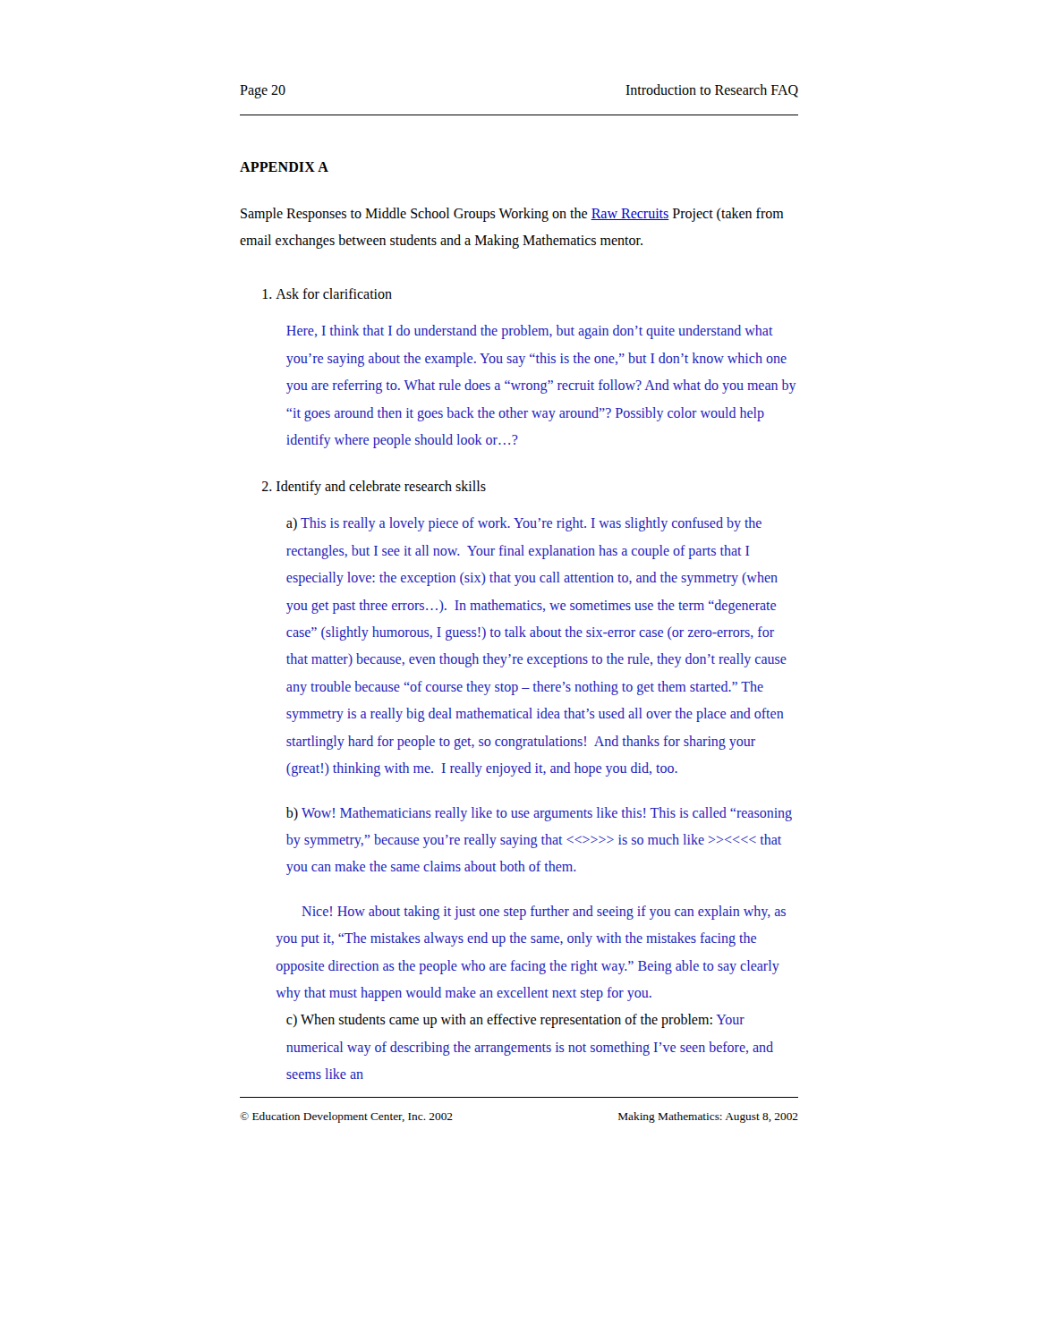Page 20
Introduction to Research FAQ
APPENDIX A
Sample Responses to Middle School Groups Working on the Raw Recruits Project (taken from email exchanges between students and a Making Mathematics mentor.
Ask for clarification
Here, I think that I do understand the problem, but again don’t quite understand what you’re saying about the example. You say “this is the one,” but I don’t know which one you are referring to. What rule does a “wrong” recruit follow? And what do you mean by “it goes around then it goes back the other way around”? Possibly color would help identify where people should look or…?
Identify and celebrate research skills
a) This is really a lovely piece of work. You’re right. I was slightly confused by the rectangles, but I see it all now. Your final explanation has a couple of parts that I especially love: the exception (six) that you call attention to, and the symmetry (when you get past three errors…). In mathematics, we sometimes use the term “degenerate case” (slightly humorous, I guess!) to talk about the six-error case (or zero-errors, for that matter) because, even though they’re exceptions to the rule, they don’t really cause any trouble because “of course they stop – there’s nothing to get them started.” The symmetry is a really big deal mathematical idea that’s used all over the place and often startlingly hard for people to get, so congratulations! And thanks for sharing your (great!) thinking with me. I really enjoyed it, and hope you did, too.
b) Wow! Mathematicians really like to use arguments like this! This is called “reasoning by symmetry,” because you’re really saying that <<>>>> is so much like >><<<< that you can make the same claims about both of them.
Nice! How about taking it just one step further and seeing if you can explain why, as you put it, “The mistakes always end up the same, only with the mistakes facing the opposite direction as the people who are facing the right way.” Being able to say clearly why that must happen would make an excellent next step for you.
c) When students came up with an effective representation of the problem: Your numerical way of describing the arrangements is not something I’ve seen before, and seems like an
© Education Development Center, Inc. 2002
Making Mathematics: August 8, 2002